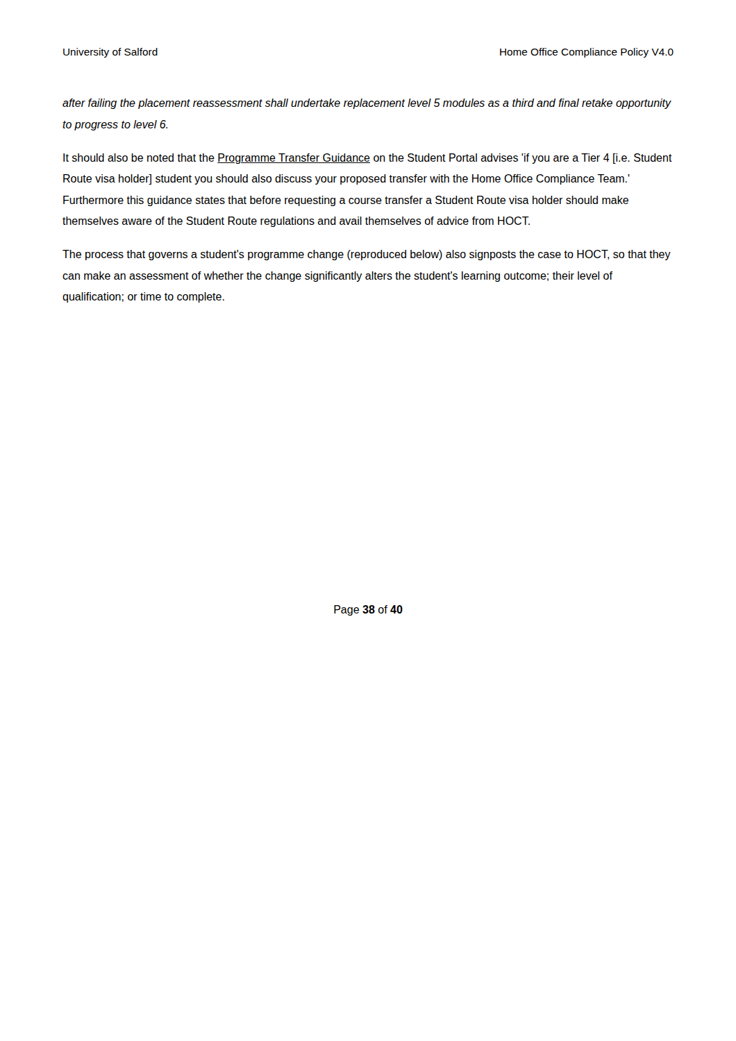University of Salford
Home Office Compliance Policy V4.0
after failing the placement reassessment shall undertake replacement level 5 modules as a third and final retake opportunity to progress to level 6.
It should also be noted that the Programme Transfer Guidance on the Student Portal advises 'if you are a Tier 4 [i.e. Student Route visa holder] student you should also discuss your proposed transfer with the Home Office Compliance Team.' Furthermore this guidance states that before requesting a course transfer a Student Route visa holder should make themselves aware of the Student Route regulations and avail themselves of advice from HOCT.
The process that governs a student's programme change (reproduced below) also signposts the case to HOCT, so that they can make an assessment of whether the change significantly alters the student's learning outcome; their level of qualification; or time to complete.
Page 38 of 40